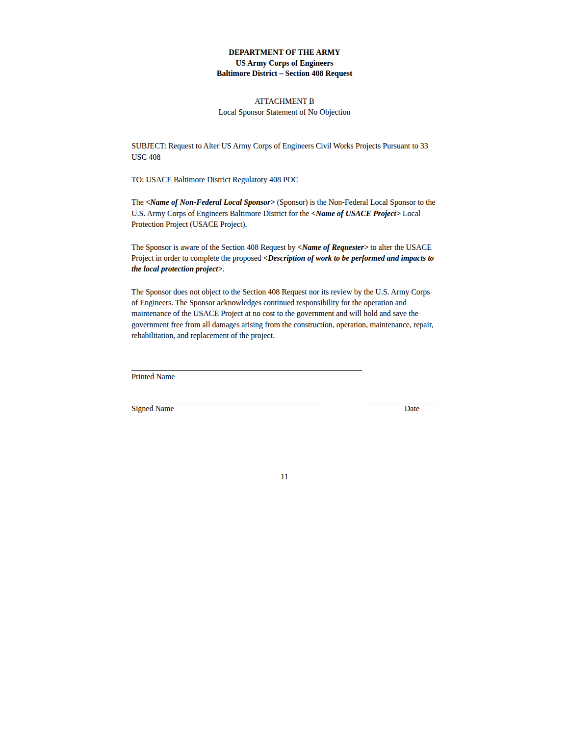DEPARTMENT OF THE ARMY
US Army Corps of Engineers
Baltimore District – Section 408 Request
ATTACHMENT B
Local Sponsor Statement of No Objection
SUBJECT: Request to Alter US Army Corps of Engineers Civil Works Projects Pursuant to 33 USC 408
TO: USACE Baltimore District Regulatory 408 POC
The <Name of Non-Federal Local Sponsor> (Sponsor) is the Non-Federal Local Sponsor to the U.S. Army Corps of Engineers Baltimore District for the <Name of USACE Project> Local Protection Project (USACE Project).
The Sponsor is aware of the Section 408 Request by <Name of Requester> to alter the USACE Project in order to complete the proposed <Description of work to be performed and impacts to the local protection project>.
The Sponsor does not object to the Section 408 Request nor its review by the U.S. Army Corps of Engineers. The Sponsor acknowledges continued responsibility for the operation and maintenance of the USACE Project at no cost to the government and will hold and save the government free from all damages arising from the construction, operation, maintenance, repair, rehabilitation, and replacement of the project.
Printed Name
Signed Name
Date
11